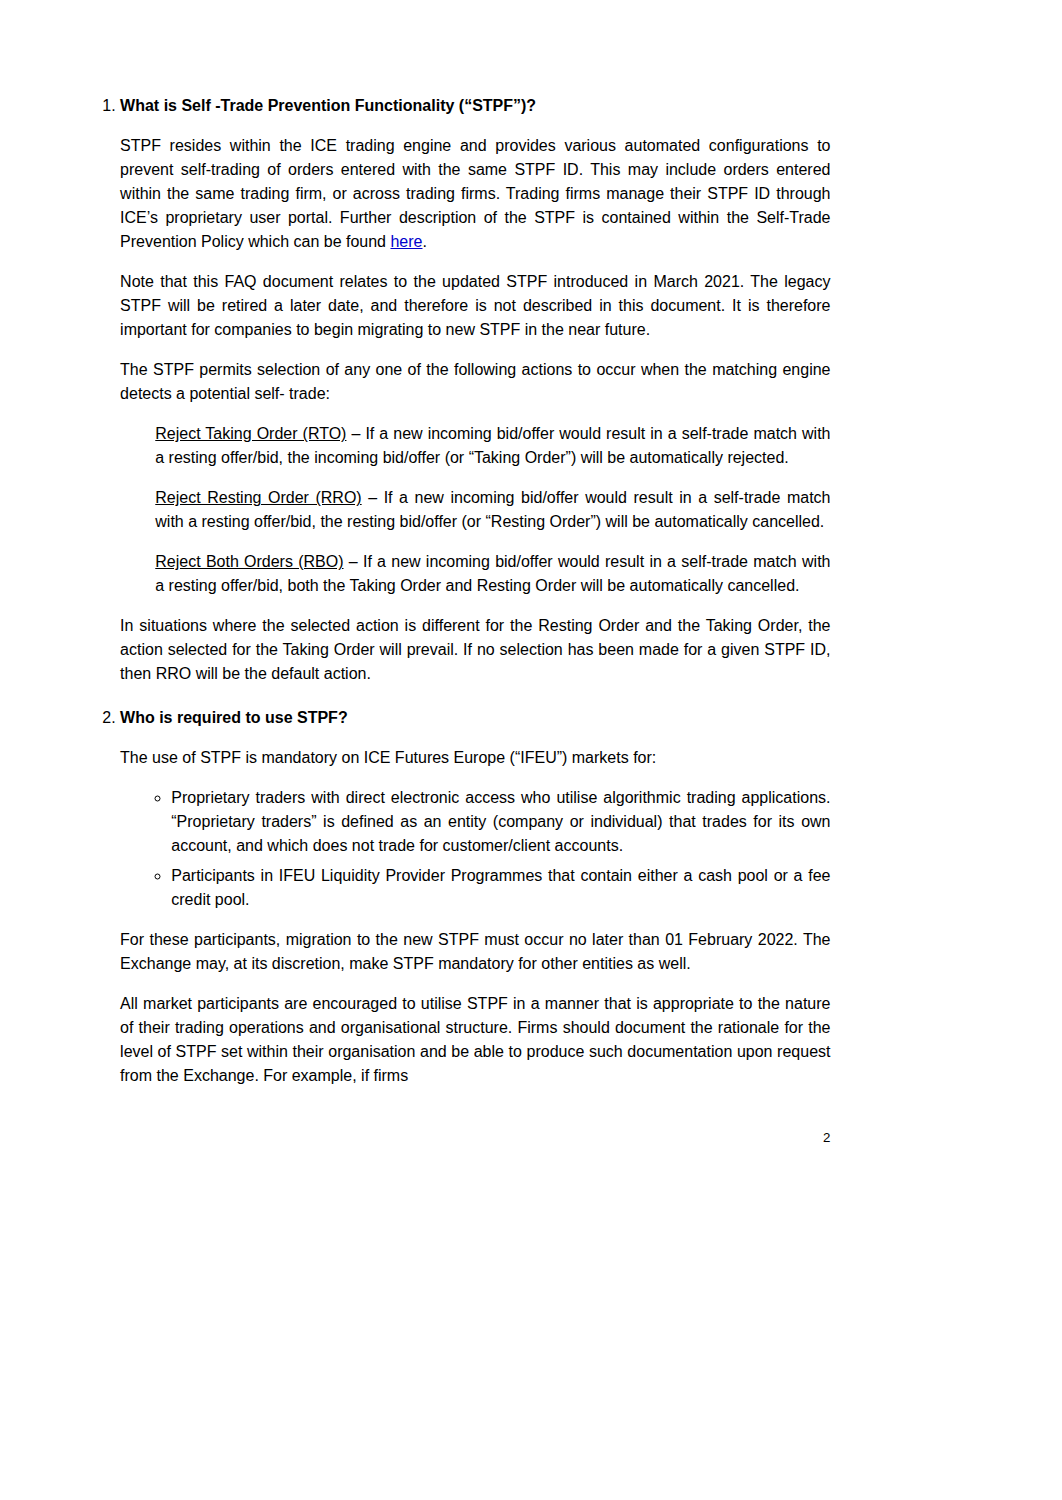What is Self -Trade Prevention Functionality (“STPF”)?
STPF resides within the ICE trading engine and provides various automated configurations to prevent self-trading of orders entered with the same STPF ID. This may include orders entered within the same trading firm, or across trading firms. Trading firms manage their STPF ID through ICE’s proprietary user portal. Further description of the STPF is contained within the Self-Trade Prevention Policy which can be found here.
Note that this FAQ document relates to the updated STPF introduced in March 2021. The legacy STPF will be retired a later date, and therefore is not described in this document. It is therefore important for companies to begin migrating to new STPF in the near future.
The STPF permits selection of any one of the following actions to occur when the matching engine detects a potential self- trade:
Reject Taking Order (RTO) – If a new incoming bid/offer would result in a self-trade match with a resting offer/bid, the incoming bid/offer (or “Taking Order”) will be automatically rejected.
Reject Resting Order (RRO) – If a new incoming bid/offer would result in a self-trade match with a resting offer/bid, the resting bid/offer (or “Resting Order”) will be automatically cancelled.
Reject Both Orders (RBO) – If a new incoming bid/offer would result in a self-trade match with a resting offer/bid, both the Taking Order and Resting Order will be automatically cancelled.
In situations where the selected action is different for the Resting Order and the Taking Order, the action selected for the Taking Order will prevail. If no selection has been made for a given STPF ID, then RRO will be the default action.
Who is required to use STPF?
The use of STPF is mandatory on ICE Futures Europe (“IFEU”) markets for:
Proprietary traders with direct electronic access who utilise algorithmic trading applications. “Proprietary traders” is defined as an entity (company or individual) that trades for its own account, and which does not trade for customer/client accounts.
Participants in IFEU Liquidity Provider Programmes that contain either a cash pool or a fee credit pool.
For these participants, migration to the new STPF must occur no later than 01 February 2022. The Exchange may, at its discretion, make STPF mandatory for other entities as well.
All market participants are encouraged to utilise STPF in a manner that is appropriate to the nature of their trading operations and organisational structure. Firms should document the rationale for the level of STPF set within their organisation and be able to produce such documentation upon request from the Exchange. For example, if firms
2